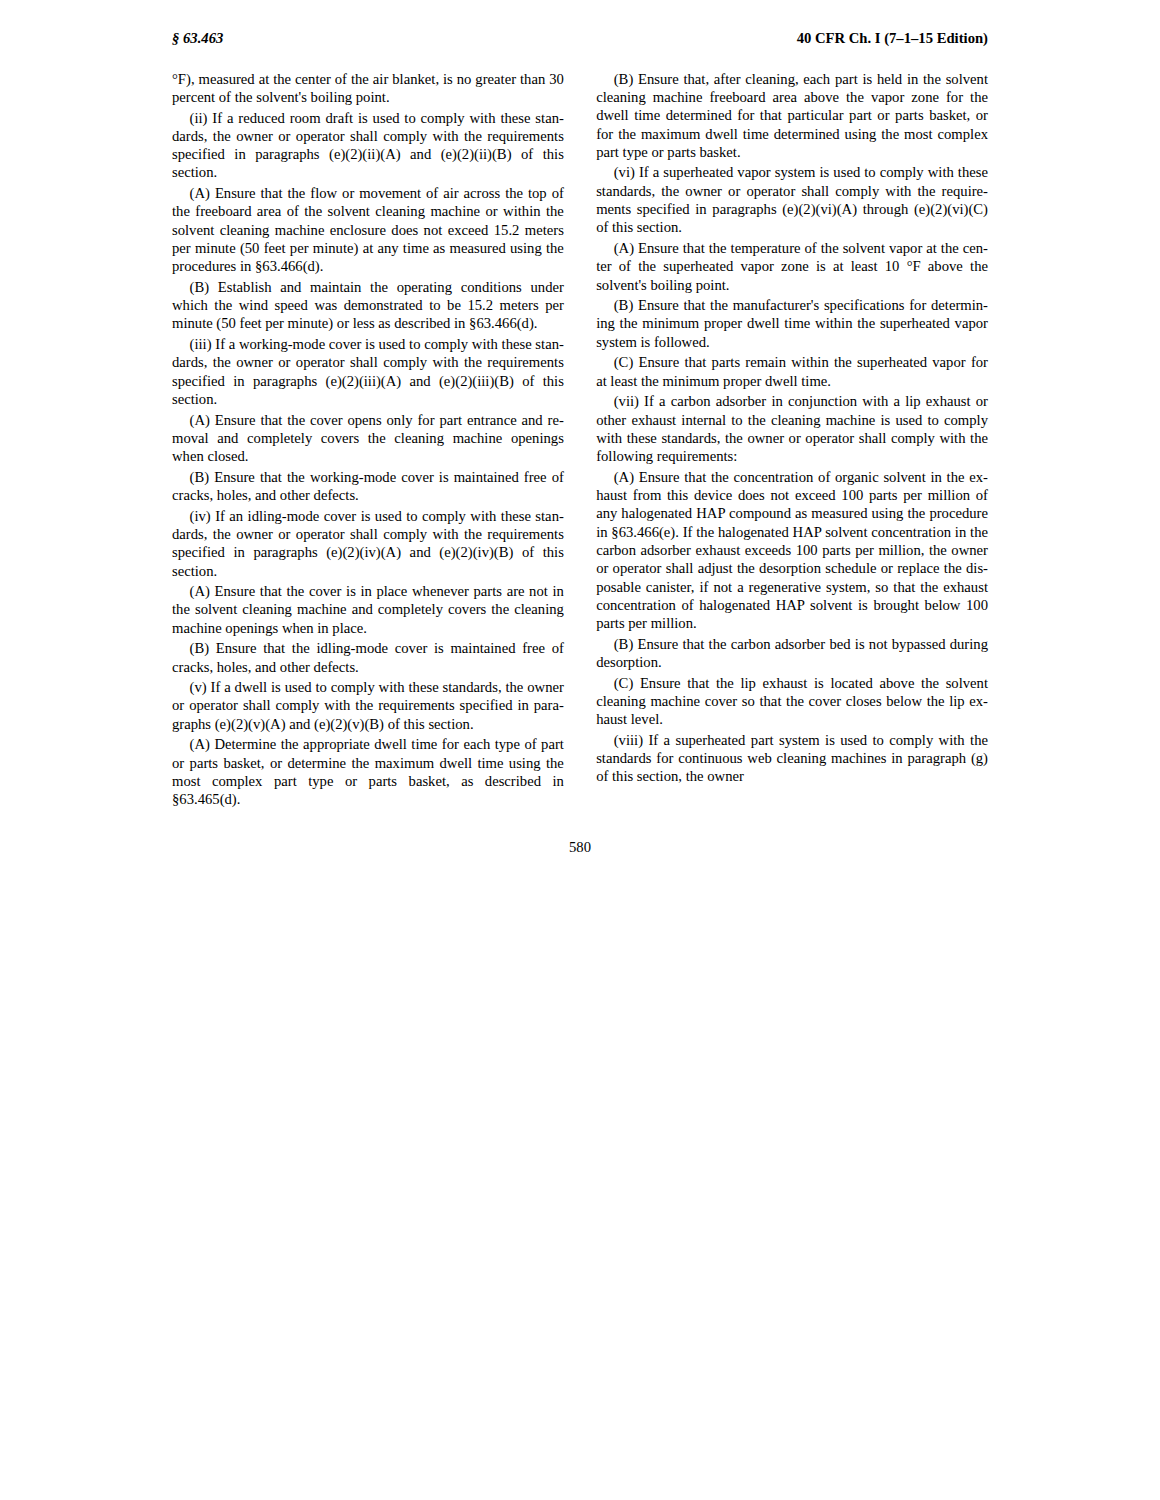§ 63.463 40 CFR Ch. I (7–1–15 Edition)
°F), measured at the center of the air blanket, is no greater than 30 percent of the solvent's boiling point.
(ii) If a reduced room draft is used to comply with these standards, the owner or operator shall comply with the requirements specified in paragraphs (e)(2)(ii)(A) and (e)(2)(ii)(B) of this section.
(A) Ensure that the flow or movement of air across the top of the freeboard area of the solvent cleaning machine or within the solvent cleaning machine enclosure does not exceed 15.2 meters per minute (50 feet per minute) at any time as measured using the procedures in §63.466(d).
(B) Establish and maintain the operating conditions under which the wind speed was demonstrated to be 15.2 meters per minute (50 feet per minute) or less as described in §63.466(d).
(iii) If a working-mode cover is used to comply with these standards, the owner or operator shall comply with the requirements specified in paragraphs (e)(2)(iii)(A) and (e)(2)(iii)(B) of this section.
(A) Ensure that the cover opens only for part entrance and removal and completely covers the cleaning machine openings when closed.
(B) Ensure that the working-mode cover is maintained free of cracks, holes, and other defects.
(iv) If an idling-mode cover is used to comply with these standards, the owner or operator shall comply with the requirements specified in paragraphs (e)(2)(iv)(A) and (e)(2)(iv)(B) of this section.
(A) Ensure that the cover is in place whenever parts are not in the solvent cleaning machine and completely covers the cleaning machine openings when in place.
(B) Ensure that the idling-mode cover is maintained free of cracks, holes, and other defects.
(v) If a dwell is used to comply with these standards, the owner or operator shall comply with the requirements specified in paragraphs (e)(2)(v)(A) and (e)(2)(v)(B) of this section.
(A) Determine the appropriate dwell time for each type of part or parts basket, or determine the maximum dwell time using the most complex part type or parts basket, as described in §63.465(d).
(B) Ensure that, after cleaning, each part is held in the solvent cleaning machine freeboard area above the vapor zone for the dwell time determined for that particular part or parts basket, or for the maximum dwell time determined using the most complex part type or parts basket.
(vi) If a superheated vapor system is used to comply with these standards, the owner or operator shall comply with the requirements specified in paragraphs (e)(2)(vi)(A) through (e)(2)(vi)(C) of this section.
(A) Ensure that the temperature of the solvent vapor at the center of the superheated vapor zone is at least 10 °F above the solvent's boiling point.
(B) Ensure that the manufacturer's specifications for determining the minimum proper dwell time within the superheated vapor system is followed.
(C) Ensure that parts remain within the superheated vapor for at least the minimum proper dwell time.
(vii) If a carbon adsorber in conjunction with a lip exhaust or other exhaust internal to the cleaning machine is used to comply with these standards, the owner or operator shall comply with the following requirements:
(A) Ensure that the concentration of organic solvent in the exhaust from this device does not exceed 100 parts per million of any halogenated HAP compound as measured using the procedure in §63.466(e). If the halogenated HAP solvent concentration in the carbon adsorber exhaust exceeds 100 parts per million, the owner or operator shall adjust the desorption schedule or replace the disposable canister, if not a regenerative system, so that the exhaust concentration of halogenated HAP solvent is brought below 100 parts per million.
(B) Ensure that the carbon adsorber bed is not bypassed during desorption.
(C) Ensure that the lip exhaust is located above the solvent cleaning machine cover so that the cover closes below the lip exhaust level.
(viii) If a superheated part system is used to comply with the standards for continuous web cleaning machines in paragraph (g) of this section, the owner
580